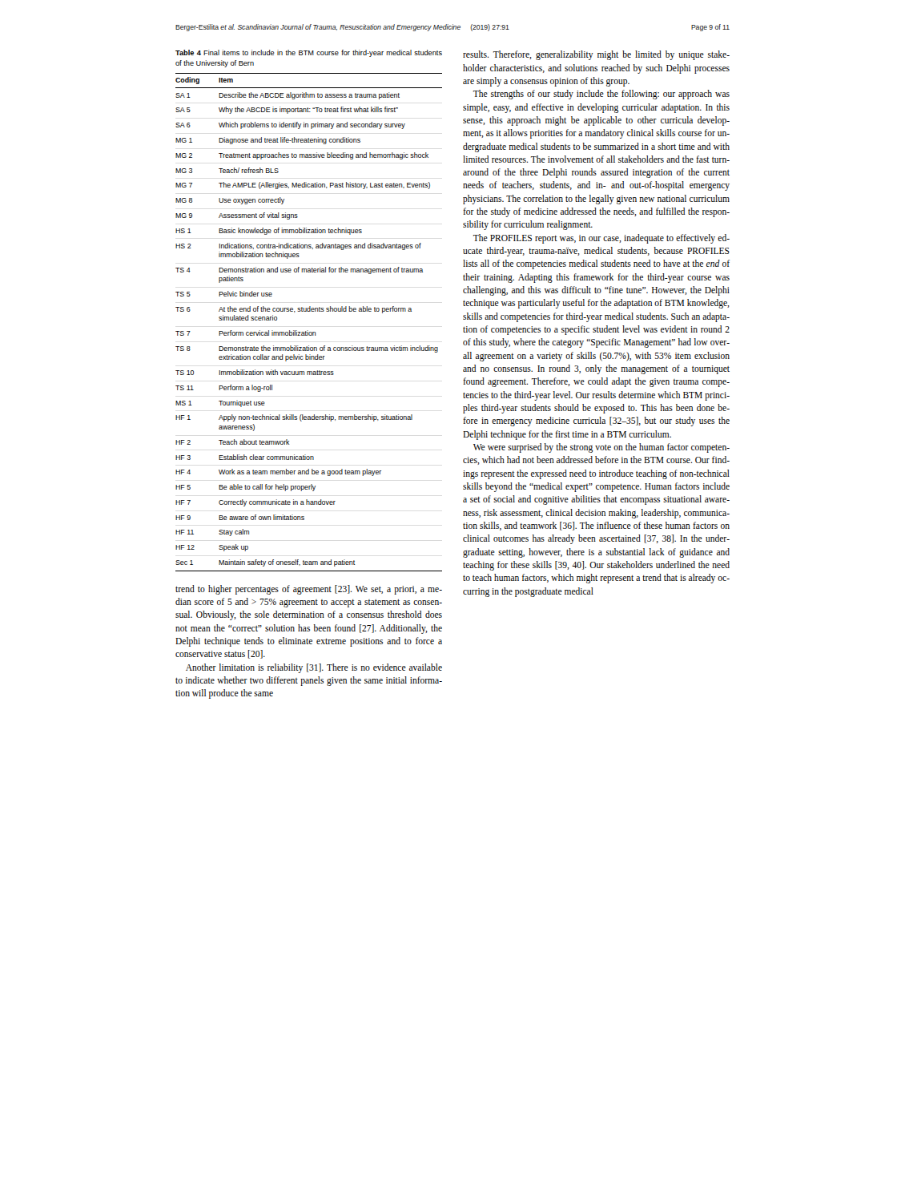Berger-Estilita et al. Scandinavian Journal of Trauma, Resuscitation and Emergency Medicine (2019) 27:91
Page 9 of 11
Table 4 Final items to include in the BTM course for third-year medical students of the University of Bern
| Coding | Item |
| --- | --- |
| SA 1 | Describe the ABCDE algorithm to assess a trauma patient |
| SA 5 | Why the ABCDE is important: “To treat first what kills first” |
| SA 6 | Which problems to identify in primary and secondary survey |
| MG 1 | Diagnose and treat life-threatening conditions |
| MG 2 | Treatment approaches to massive bleeding and hemorrhagic shock |
| MG 3 | Teach/ refresh BLS |
| MG 7 | The AMPLE (Allergies, Medication, Past history, Last eaten, Events) |
| MG 8 | Use oxygen correctly |
| MG 9 | Assessment of vital signs |
| HS 1 | Basic knowledge of immobilization techniques |
| HS 2 | Indications, contra-indications, advantages and disadvantages of immobilization techniques |
| TS 4 | Demonstration and use of material for the management of trauma patients |
| TS 5 | Pelvic binder use |
| TS 6 | At the end of the course, students should be able to perform a simulated scenario |
| TS 7 | Perform cervical immobilization |
| TS 8 | Demonstrate the immobilization of a conscious trauma victim including extrication collar and pelvic binder |
| TS 10 | Immobilization with vacuum mattress |
| TS 11 | Perform a log-roll |
| MS 1 | Tourniquet use |
| HF 1 | Apply non-technical skills (leadership, membership, situational awareness) |
| HF 2 | Teach about teamwork |
| HF 3 | Establish clear communication |
| HF 4 | Work as a team member and be a good team player |
| HF 5 | Be able to call for help properly |
| HF 7 | Correctly communicate in a handover |
| HF 9 | Be aware of own limitations |
| HF 11 | Stay calm |
| HF 12 | Speak up |
| Sec 1 | Maintain safety of oneself, team and patient |
trend to higher percentages of agreement [23]. We set, a priori, a median score of 5 and > 75% agreement to accept a statement as consensual. Obviously, the sole determination of a consensus threshold does not mean the “correct” solution has been found [27]. Additionally, the Delphi technique tends to eliminate extreme positions and to force a conservative status [20].
Another limitation is reliability [31]. There is no evidence available to indicate whether two different panels given the same initial information will produce the same
results. Therefore, generalizability might be limited by unique stakeholder characteristics, and solutions reached by such Delphi processes are simply a consensus opinion of this group.
The strengths of our study include the following: our approach was simple, easy, and effective in developing curricular adaptation. In this sense, this approach might be applicable to other curricula development, as it allows priorities for a mandatory clinical skills course for undergraduate medical students to be summarized in a short time and with limited resources. The involvement of all stakeholders and the fast turn-around of the three Delphi rounds assured integration of the current needs of teachers, students, and in- and out-of-hospital emergency physicians. The correlation to the legally given new national curriculum for the study of medicine addressed the needs, and fulfilled the responsibility for curriculum realignment.
The PROFILES report was, in our case, inadequate to effectively educate third-year, trauma-naïve, medical students, because PROFILES lists all of the competencies medical students need to have at the end of their training. Adapting this framework for the third-year course was challenging, and this was difficult to “fine tune”. However, the Delphi technique was particularly useful for the adaptation of BTM knowledge, skills and competencies for third-year medical students. Such an adaptation of competencies to a specific student level was evident in round 2 of this study, where the category “Specific Management” had low overall agreement on a variety of skills (50.7%), with 53% item exclusion and no consensus. In round 3, only the management of a tourniquet found agreement. Therefore, we could adapt the given trauma competencies to the third-year level. Our results determine which BTM principles third-year students should be exposed to. This has been done before in emergency medicine curricula [32–35], but our study uses the Delphi technique for the first time in a BTM curriculum.
We were surprised by the strong vote on the human factor competencies, which had not been addressed before in the BTM course. Our findings represent the expressed need to introduce teaching of non-technical skills beyond the “medical expert” competence. Human factors include a set of social and cognitive abilities that encompass situational awareness, risk assessment, clinical decision making, leadership, communication skills, and teamwork [36]. The influence of these human factors on clinical outcomes has already been ascertained [37, 38]. In the undergraduate setting, however, there is a substantial lack of guidance and teaching for these skills [39, 40]. Our stakeholders underlined the need to teach human factors, which might represent a trend that is already occurring in the postgraduate medical